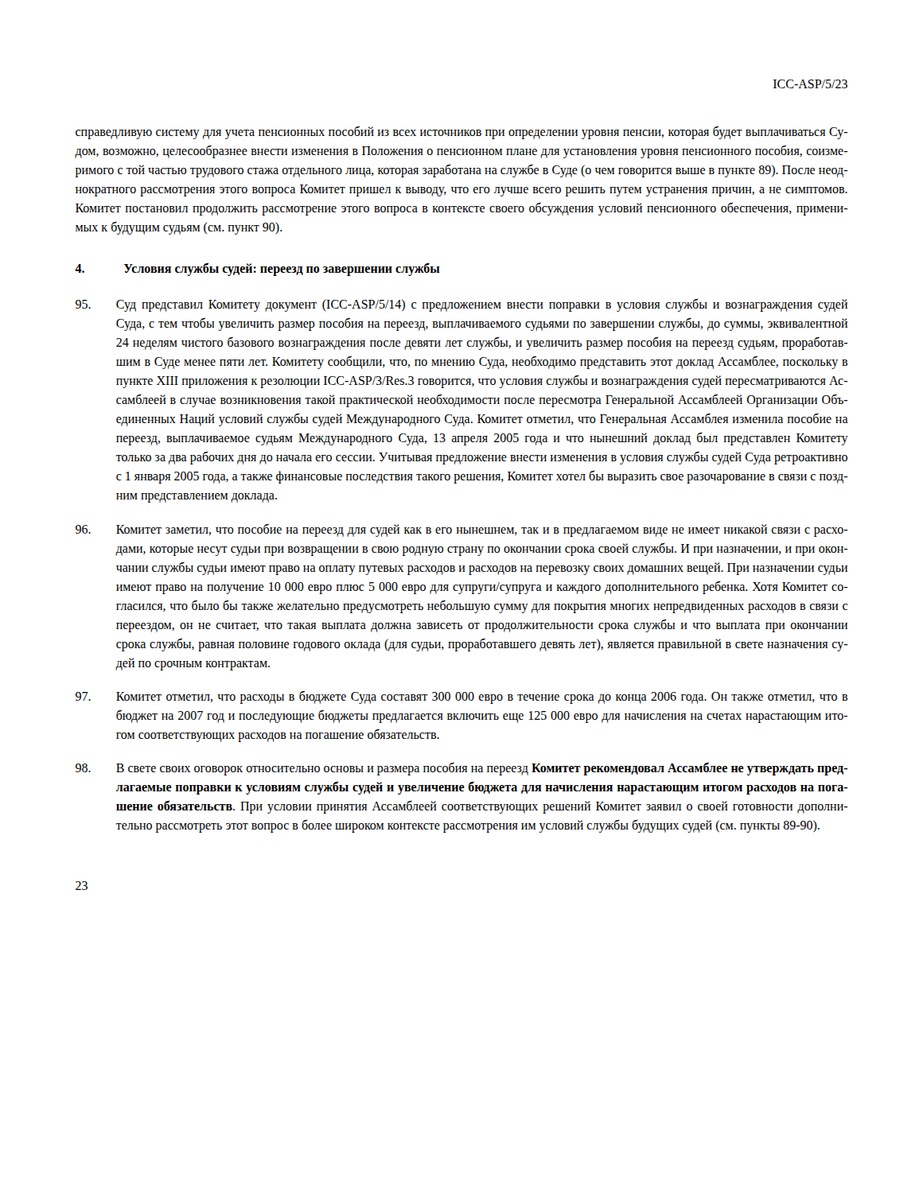ICC-ASP/5/23
справедливую систему для учета пенсионных пособий из всех источников при определении уровня пенсии, которая будет выплачиваться Судом, возможно, целесообразнее внести изменения в Положения о пенсионном плане для установления уровня пенсионного пособия, соизмеримого с той частью трудового стажа отдельного лица, которая заработана на службе в Суде (о чем говорится выше в пункте 89). После неоднократного рассмотрения этого вопроса Комитет пришел к выводу, что его лучше всего решить путем устранения причин, а не симптомов. Комитет постановил продолжить рассмотрение этого вопроса в контексте своего обсуждения условий пенсионного обеспечения, применимых к будущим судьям (см. пункт 90).
4. Условия службы судей: переезд по завершении службы
95.
Суд представил Комитету документ (ICC-ASP/5/14) с предложением внести поправки в условия службы и вознаграждения судей Суда, с тем чтобы увеличить размер пособия на переезд, выплачиваемого судьями по завершении службы, до суммы, эквивалентной 24 неделям чистого базового вознаграждения после девяти лет службы, и увеличить размер пособия на переезд судьям, проработавшим в Суде менее пяти лет. Комитету сообщили, что, по мнению Суда, необходимо представить этот доклад Ассамблее, поскольку в пункте XIII приложения к резолюции ICC-ASP/3/Res.3 говорится, что условия службы и вознаграждения судей пересматриваются Ассамблеей в случае возникновения такой практической необходимости после пересмотра Генеральной Ассамблеей Организации Объединенных Наций условий службы судей Международного Суда. Комитет отметил, что Генеральная Ассамблея изменила пособие на переезд, выплачиваемое судьям Международного Суда, 13 апреля 2005 года и что нынешний доклад был представлен Комитету только за два рабочих дня до начала его сессии. Учитывая предложение внести изменения в условия службы судей Суда ретроактивно с 1 января 2005 года, а также финансовые последствия такого решения, Комитет хотел бы выразить свое разочарование в связи с поздним представлением доклада.
96.
Комитет заметил, что пособие на переезд для судей как в его нынешнем, так и в предлагаемом виде не имеет никакой связи с расходами, которые несут судьи при возвращении в свою родную страну по окончании срока своей службы. И при назначении, и при окончании службы судьи имеют право на оплату путевых расходов и расходов на перевозку своих домашних вещей. При назначении судьи имеют право на получение 10 000 евро плюс 5 000 евро для супруги/супруга и каждого дополнительного ребенка. Хотя Комитет согласился, что было бы также желательно предусмотреть небольшую сумму для покрытия многих непредвиденных расходов в связи с переездом, он не считает, что такая выплата должна зависеть от продолжительности срока службы и что выплата при окончании срока службы, равная половине годового оклада (для судьи, проработавшего девять лет), является правильной в свете назначения судей по срочным контрактам.
97.
Комитет отметил, что расходы в бюджете Суда составят 300 000 евро в течение срока до конца 2006 года. Он также отметил, что в бюджет на 2007 год и последующие бюджеты предлагается включить еще 125 000 евро для начисления на счетах нарастающим итогом соответствующих расходов на погашение обязательств.
98.
В свете своих оговорок относительно основы и размера пособия на переезд Комитет рекомендовал Ассамблее не утверждать предлагаемые поправки к условиям службы судей и увеличение бюджета для начисления нарастающим итогом расходов на погашение обязательств. При условии принятия Ассамблеей соответствующих решений Комитет заявил о своей готовности дополнительно рассмотреть этот вопрос в более широком контексте рассмотрения им условий службы будущих судей (см. пункты 89-90).
23